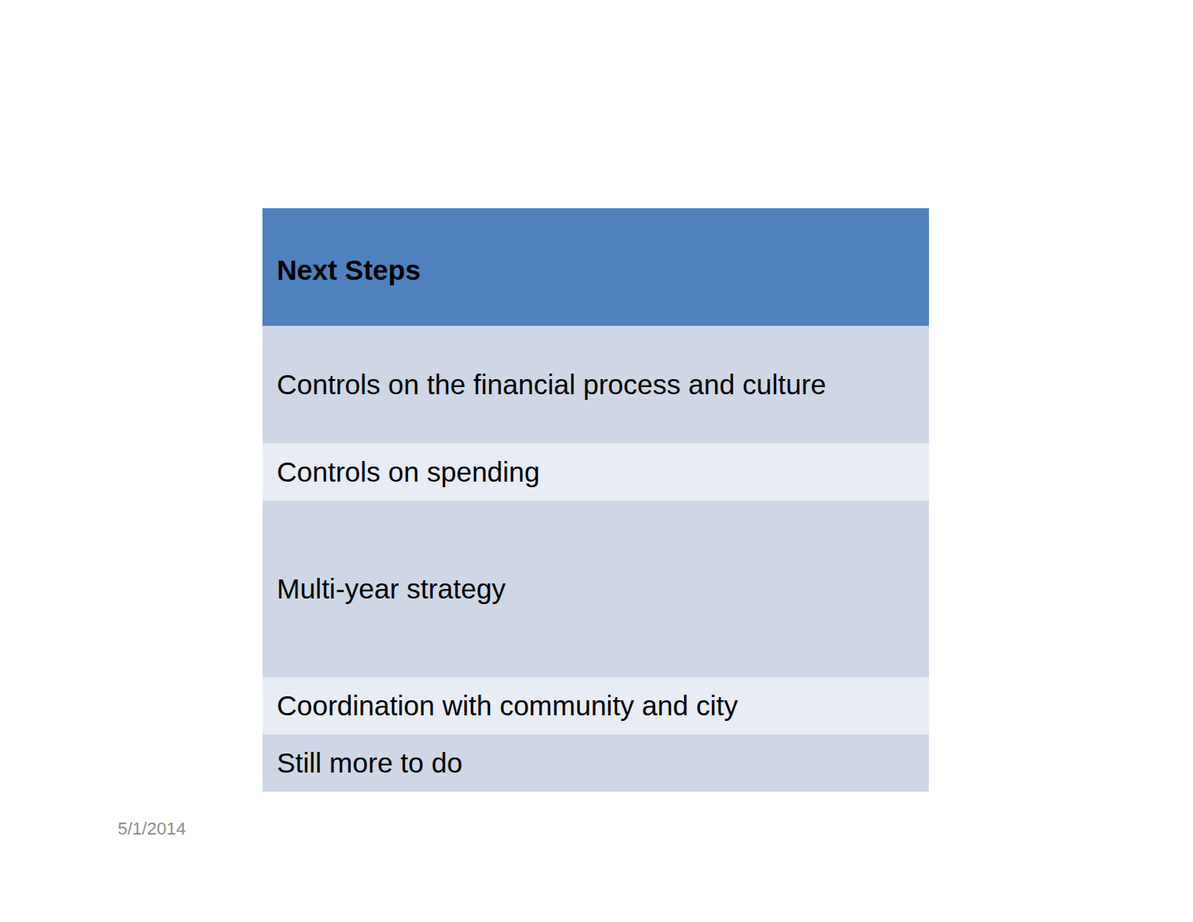| Next Steps |
| Controls on the financial process and culture |
| Controls on spending |
| Multi-year strategy |
| Coordination with community and city |
| Still more to do |
5/1/2014